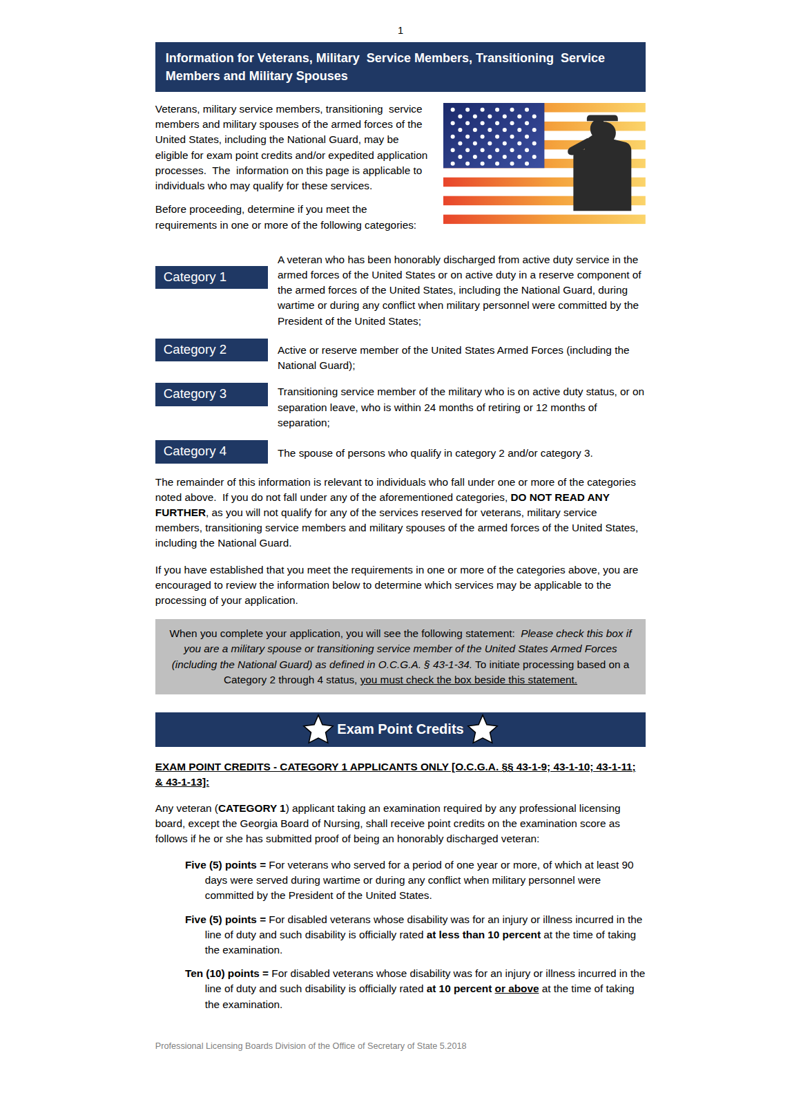1
Information for Veterans, Military Service Members, Transitioning Service Members and Military Spouses
Veterans, military service members, transitioning service members and military spouses of the armed forces of the United States, including the National Guard, may be eligible for exam point credits and/or expedited application processes. The information on this page is applicable to individuals who may qualify for these services.
Before proceeding, determine if you meet the requirements in one or more of the following categories:
Category 1
A veteran who has been honorably discharged from active duty service in the armed forces of the United States or on active duty in a reserve component of the armed forces of the United States, including the National Guard, during wartime or during any conflict when military personnel were committed by the President of the United States;
Category 2
Active or reserve member of the United States Armed Forces (including the National Guard);
Category 3
Transitioning service member of the military who is on active duty status, or on separation leave, who is within 24 months of retiring or 12 months of separation;
Category 4
The spouse of persons who qualify in category 2 and/or category 3.
The remainder of this information is relevant to individuals who fall under one or more of the categories noted above. If you do not fall under any of the aforementioned categories, DO NOT READ ANY FURTHER, as you will not qualify for any of the services reserved for veterans, military service members, transitioning service members and military spouses of the armed forces of the United States, including the National Guard.
If you have established that you meet the requirements in one or more of the categories above, you are encouraged to review the information below to determine which services may be applicable to the processing of your application.
When you complete your application, you will see the following statement: Please check this box if you are a military spouse or transitioning service member of the United States Armed Forces (including the National Guard) as defined in O.C.G.A. § 43-1-34. To initiate processing based on a Category 2 through 4 status, you must check the box beside this statement.
Exam Point Credits
EXAM POINT CREDITS - CATEGORY 1 APPLICANTS ONLY [O.C.G.A. §§ 43-1-9; 43-1-10; 43-1-11; & 43-1-13]:
Any veteran (CATEGORY 1) applicant taking an examination required by any professional licensing board, except the Georgia Board of Nursing, shall receive point credits on the examination score as follows if he or she has submitted proof of being an honorably discharged veteran:
Five (5) points = For veterans who served for a period of one year or more, of which at least 90 days were served during wartime or during any conflict when military personnel were committed by the President of the United States.
Five (5) points = For disabled veterans whose disability was for an injury or illness incurred in the line of duty and such disability is officially rated at less than 10 percent at the time of taking the examination.
Ten (10) points = For disabled veterans whose disability was for an injury or illness incurred in the line of duty and such disability is officially rated at 10 percent or above at the time of taking the examination.
Professional Licensing Boards Division of the Office of Secretary of State 5.2018